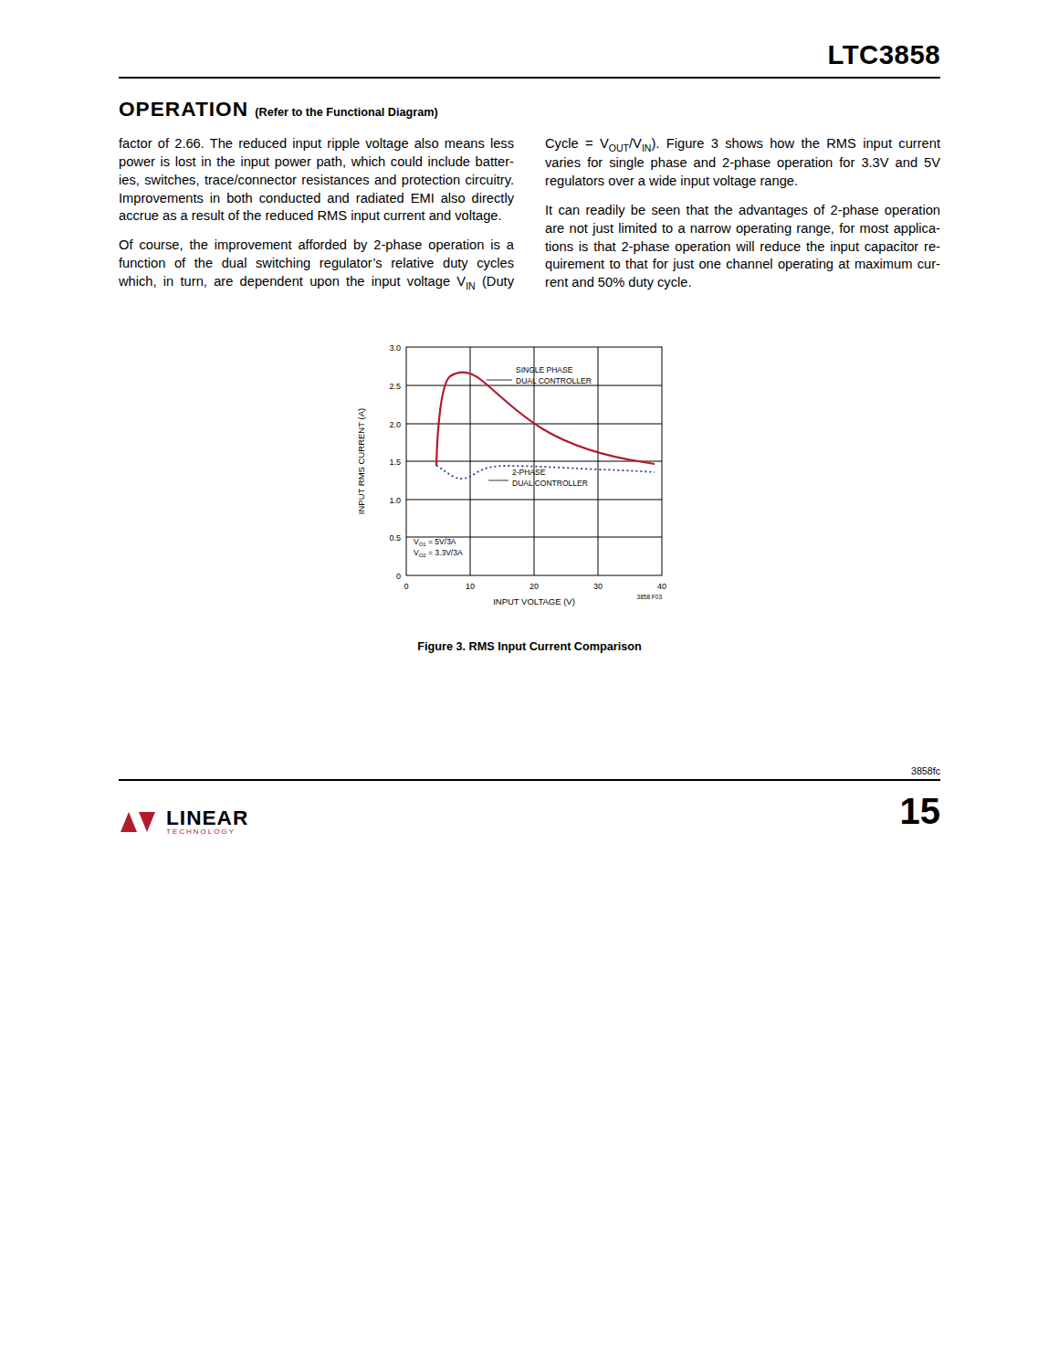LTC3858
OPERATION (Refer to the Functional Diagram)
factor of 2.66. The reduced input ripple voltage also means less power is lost in the input power path, which could include batteries, switches, trace/connector resistances and protection circuitry. Improvements in both conducted and radiated EMI also directly accrue as a result of the reduced RMS input current and voltage.
Of course, the improvement afforded by 2-phase operation is a function of the dual switching regulator’s relative duty cycles which, in turn, are dependent upon the input voltage VIN (Duty Cycle = VOUT/VIN). Figure 3 shows how the RMS input current varies for single phase and 2-phase operation for 3.3V and 5V regulators over a wide input voltage range.
It can readily be seen that the advantages of 2-phase operation are not just limited to a narrow operating range, for most applications is that 2-phase operation will reduce the input capacitor requirement to that for just one channel operating at maximum current and 50% duty cycle.
3.0 2.5 2.0 1.5 1.0 0.5 0 0 10 20 30 40 INPUT VOLTAGE (V) INPUT RMS CURRENT (A) SINGLE PHASE DUAL CONTROLLER 2-PHASE DUAL CONTROLLER VO1 = 5V/3A VO2 = 3.3V/3A 3858 F03
Figure 3. RMS Input Current Comparison
3858fc
LINEAR TECHNOLOGY
15